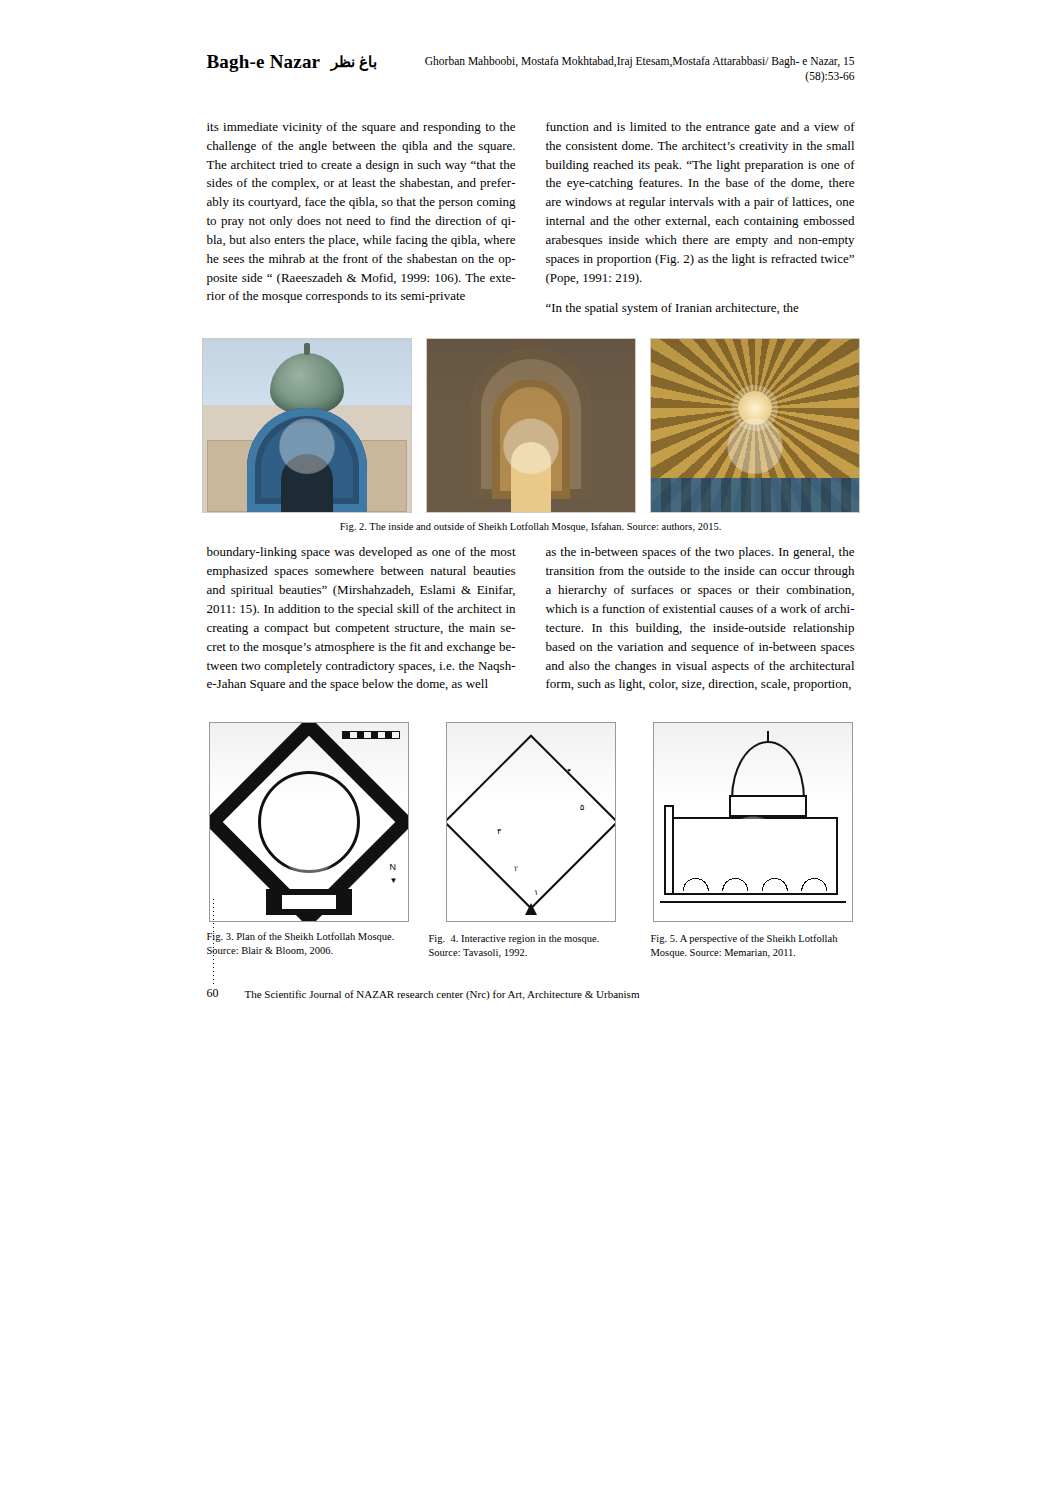Bagh-e Nazar باغ نظر
Ghorban Mahboobi, Mostafa Mokhtabad,Iraj Etesam,Mostafa Attarabbasi/ Bagh- e Nazar, 15 (58):53-66
its immediate vicinity of the square and responding to the challenge of the angle between the qibla and the square. The architect tried to create a design in such way “that the sides of the complex, or at least the shabestan, and preferably its courtyard, face the qibla, so that the person coming to pray not only does not need to find the direction of qibla, but also enters the place, while facing the qibla, where he sees the mihrab at the front of the shabestan on the opposite side “ (Raeeszadeh & Mofid, 1999: 106). The exterior of the mosque corresponds to its semi-private
function and is limited to the entrance gate and a view of the consistent dome. The architect’s creativity in the small building reached its peak. “The light preparation is one of the eye-catching features. In the base of the dome, there are windows at regular intervals with a pair of lattices, one internal and the other external, each containing embossed arabesques inside which there are empty and non-empty spaces in proportion (Fig. 2) as the light is refracted twice” (Pope, 1991: 219).
“In the spatial system of Iranian architecture, the
Fig. 2. The inside and outside of Sheikh Lotfollah Mosque, Isfahan. Source: authors, 2015.
boundary-linking space was developed as one of the most emphasized spaces somewhere between natural beauties and spiritual beauties” (Mirshahzadeh, Eslami & Einifar, 2011: 15). In addition to the special skill of the architect in creating a compact but competent structure, the main secret to the mosque’s atmosphere is the fit and exchange between two completely contradictory spaces, i.e. the Naqsh-e-Jahan Square and the space below the dome, as well
as the in-between spaces of the two places. In general, the transition from the outside to the inside can occur through a hierarchy of surfaces or spaces or their combination, which is a function of existential causes of a work of architecture. In this building, the inside-outside relationship based on the variation and sequence of in-between spaces and also the changes in visual aspects of the architectural form, such as light, color, size, direction, scale, proportion,
N
Fig. 3. Plan of the Sheikh Lotfollah Mosque.
Source: Blair & Bloom, 2006.
۱ ۲ ۳ ۴ ۵
Fig. 4. Interactive region in the mosque.
Source: Tavasoli, 1992.
Fig. 5. A perspective of the Sheikh Lotfollah Mosque. Source: Memarian, 2011.
60
The Scientific Journal of NAZAR research center (Nrc) for Art, Architecture & Urbanism